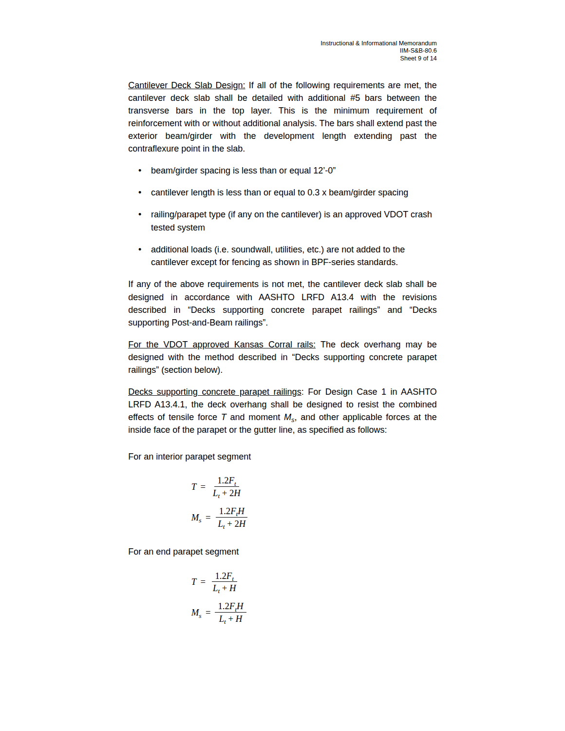Instructional & Informational Memorandum
IIM-S&B-80.6
Sheet 9 of 14
Cantilever Deck Slab Design: If all of the following requirements are met, the cantilever deck slab shall be detailed with additional #5 bars between the transverse bars in the top layer. This is the minimum requirement of reinforcement with or without additional analysis. The bars shall extend past the exterior beam/girder with the development length extending past the contraflexure point in the slab.
beam/girder spacing is less than or equal 12’-0”
cantilever length is less than or equal to 0.3 x beam/girder spacing
railing/parapet type (if any on the cantilever) is an approved VDOT crash tested system
additional loads (i.e. soundwall, utilities, etc.) are not added to the cantilever except for fencing as shown in BPF-series standards.
If any of the above requirements is not met, the cantilever deck slab shall be designed in accordance with AASHTO LRFD A13.4 with the revisions described in “Decks supporting concrete parapet railings” and “Decks supporting Post-and-Beam railings”.
For the VDOT approved Kansas Corral rails: The deck overhang may be designed with the method described in “Decks supporting concrete parapet railings” (section below).
Decks supporting concrete parapet railings: For Design Case 1 in AASHTO LRFD A13.4.1, the deck overhang shall be designed to resist the combined effects of tensile force T and moment Ms, and other applicable forces at the inside face of the parapet or the gutter line, as specified as follows:
For an interior parapet segment
T= 1.2Ft Lt + 2H
Ms= 1.2Ft H Lt + 2H
For an end parapet segment
T= 1.2Ft Lt + H
Ms= 1.2Ft H Lt + H